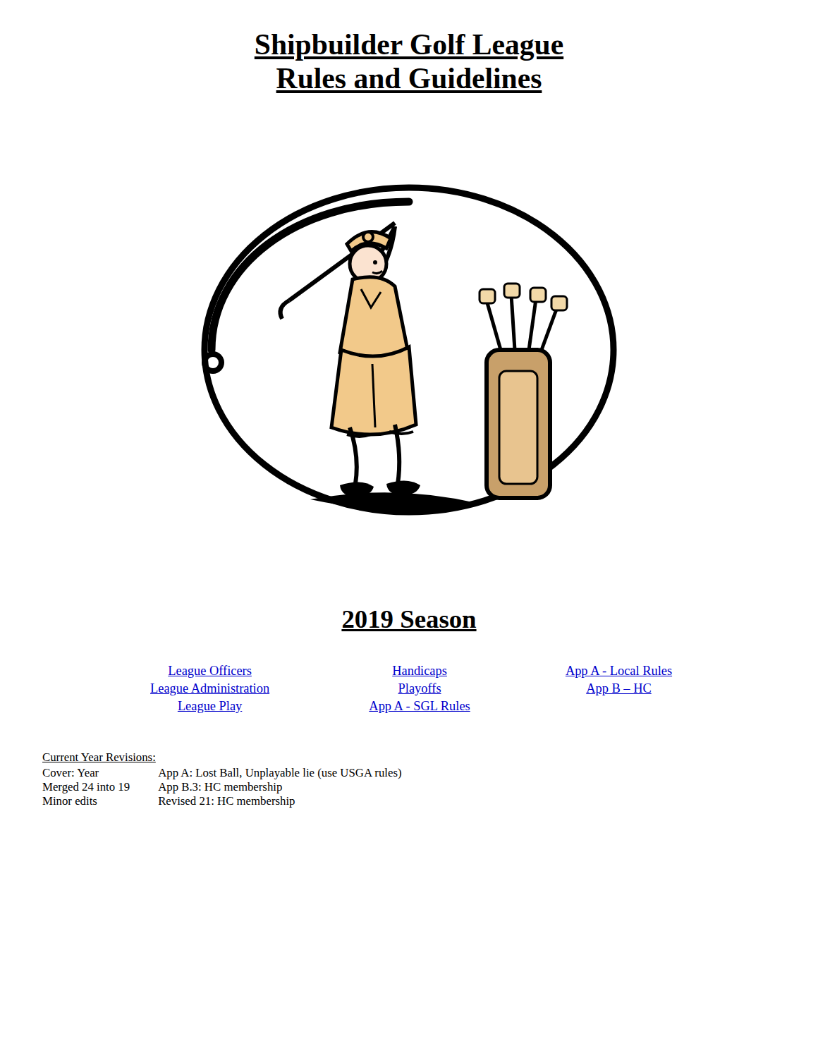Shipbuilder Golf League
Rules and Guidelines
2019 Season
| League Officers | Handicaps | App A - Local Rules |
| League Administration | Playoffs | App B – HC |
| League Play | App A - SGL Rules | |
Current Year Revisions:
| Cover: Year | App A: Lost Ball, Unplayable lie (use USGA rules) |
| Merged 24 into 19 | App B.3: HC membership |
| Minor edits | Revised 21: HC membership |